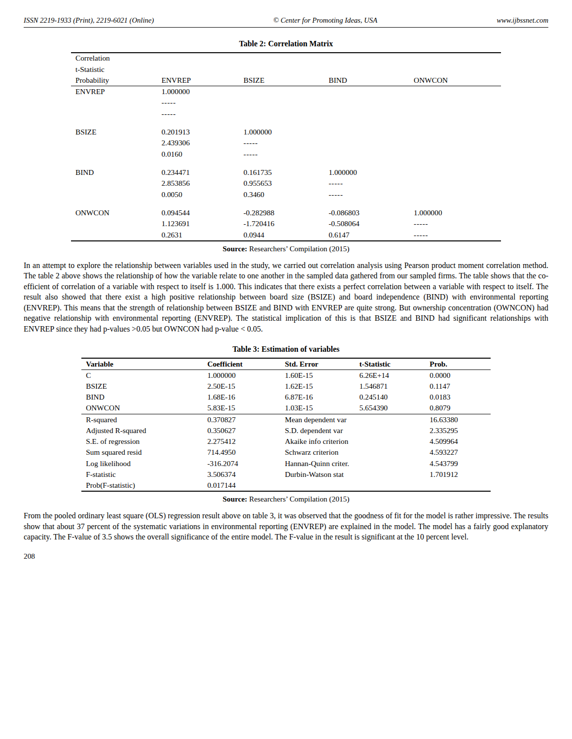ISSN 2219-1933 (Print), 2219-6021 (Online) © Center for Promoting Ideas, USA www.ijbssnet.com
Table 2: Correlation Matrix
| Correlation | | | | |
| --- | --- | --- | --- | --- |
| t-Statistic | | | | |
| Probability | ENVREP | BSIZE | BIND | ONWCON |
| ENVREP | 1.000000 | | | |
| | ----- | | | |
| | ----- | | | |
| BSIZE | 0.201913 | 1.000000 | | |
| | 2.439306 | ----- | | |
| | 0.0160 | ----- | | |
| BIND | 0.234471 | 0.161735 | 1.000000 | |
| | 2.853856 | 0.955653 | ----- | |
| | 0.0050 | 0.3460 | ----- | |
| ONWCON | 0.094544 | -0.282988 | -0.086803 | 1.000000 |
| | 1.123691 | -1.720416 | -0.508064 | ----- |
| | 0.2631 | 0.0944 | 0.6147 | ----- |
Source: Researchers’ Compilation (2015)
In an attempt to explore the relationship between variables used in the study, we carried out correlation analysis using Pearson product moment correlation method. The table 2 above shows the relationship of how the variable relate to one another in the sampled data gathered from our sampled firms. The table shows that the co-efficient of correlation of a variable with respect to itself is 1.000. This indicates that there exists a perfect correlation between a variable with respect to itself. The result also showed that there exist a high positive relationship between board size (BSIZE) and board independence (BIND) with environmental reporting (ENVREP). This means that the strength of relationship between BSIZE and BIND with ENVREP are quite strong. But ownership concentration (OWNCON) had negative relationship with environmental reporting (ENVREP). The statistical implication of this is that BSIZE and BIND had significant relationships with ENVREP since they had p-values >0.05 but OWNCON had p-value < 0.05.
Table 3: Estimation of variables
| Variable | Coefficient | Std. Error | t-Statistic | Prob. |
| --- | --- | --- | --- | --- |
| C | 1.000000 | 1.60E-15 | 6.26E+14 | 0.0000 |
| BSIZE | 2.50E-15 | 1.62E-15 | 1.546871 | 0.1147 |
| BIND | 1.68E-16 | 6.87E-16 | 0.245140 | 0.0183 |
| ONWCON | 5.83E-15 | 1.03E-15 | 5.654390 | 0.8079 |
| R-squared | 0.370827 | Mean dependent var | 16.63380 |
| Adjusted R-squared | 0.350627 | S.D. dependent var | 2.335295 |
| S.E. of regression | 2.275412 | Akaike info criterion | 4.509964 |
| Sum squared resid | 714.4950 | Schwarz criterion | 4.593227 |
| Log likelihood | -316.2074 | Hannan-Quinn criter. | 4.543799 |
| F-statistic | 3.506374 | Durbin-Watson stat | 1.701912 |
| Prob(F-statistic) | 0.017144 | | |
Source: Researchers’ Compilation (2015)
From the pooled ordinary least square (OLS) regression result above on table 3, it was observed that the goodness of fit for the model is rather impressive. The results show that about 37 percent of the systematic variations in environmental reporting (ENVREP) are explained in the model. The model has a fairly good explanatory capacity. The F-value of 3.5 shows the overall significance of the entire model. The F-value in the result is significant at the 10 percent level.
208